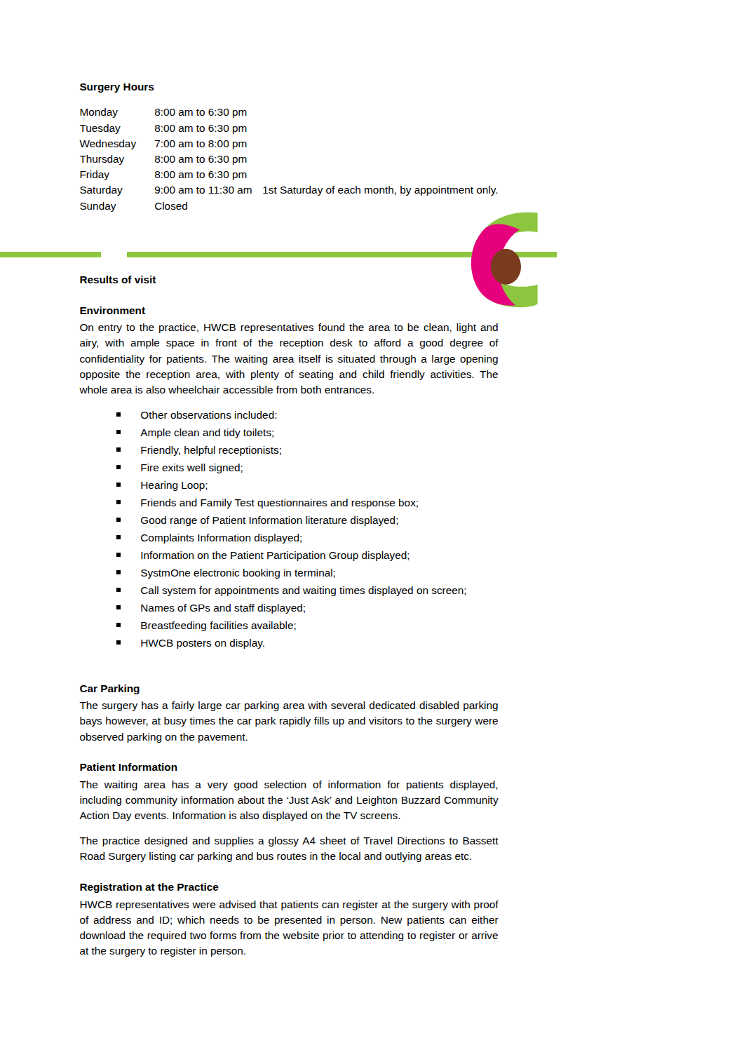Surgery Hours
| Monday | 8:00 am to 6:30 pm | |
| Tuesday | 8:00 am to 6:30 pm | |
| Wednesday | 7:00 am to 8:00 pm | |
| Thursday | 8:00 am to 6:30 pm | |
| Friday | 8:00 am to 6:30 pm | |
| Saturday | 9:00 am to 11:30 am | 1st Saturday of each month, by appointment only. |
| Sunday | Closed | |
Results of visit
Environment
On entry to the practice, HWCB representatives found the area to be clean, light and airy, with ample space in front of the reception desk to afford a good degree of confidentiality for patients. The waiting area itself is situated through a large opening opposite the reception area, with plenty of seating and child friendly activities. The whole area is also wheelchair accessible from both entrances.
Other observations included:
Ample clean and tidy toilets;
Friendly, helpful receptionists;
Fire exits well signed;
Hearing Loop;
Friends and Family Test questionnaires and response box;
Good range of Patient Information literature displayed;
Complaints Information displayed;
Information on the Patient Participation Group displayed;
SystmOne electronic booking in terminal;
Call system for appointments and waiting times displayed on screen;
Names of GPs and staff displayed;
Breastfeeding facilities available;
HWCB posters on display.
Car Parking
The surgery has a fairly large car parking area with several dedicated disabled parking bays however, at busy times the car park rapidly fills up and visitors to the surgery were observed parking on the pavement.
Patient Information
The waiting area has a very good selection of information for patients displayed, including community information about the ‘Just Ask’ and Leighton Buzzard Community Action Day events. Information is also displayed on the TV screens.
The practice designed and supplies a glossy A4 sheet of Travel Directions to Bassett Road Surgery listing car parking and bus routes in the local and outlying areas etc.
Registration at the Practice
HWCB representatives were advised that patients can register at the surgery with proof of address and ID; which needs to be presented in person. New patients can either download the required two forms from the website prior to attending to register or arrive at the surgery to register in person.